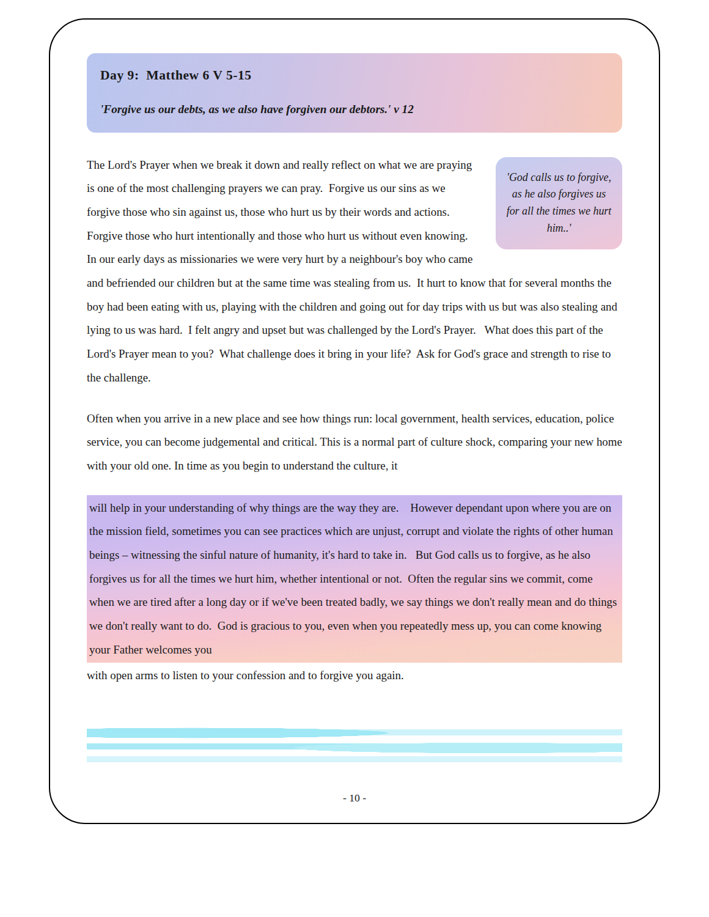Day 9: Matthew 6 V 5-15
'Forgive us our debts, as we also have forgiven our debtors.' v 12
'God calls us to forgive, as he also forgives us for all the times we hurt him..'
The Lord's Prayer when we break it down and really reflect on what we are praying is one of the most challenging prayers we can pray. Forgive us our sins as we forgive those who sin against us, those who hurt us by their words and actions. Forgive those who hurt intentionally and those who hurt us without even knowing. In our early days as missionaries we were very hurt by a neighbour's boy who came and befriended our children but at the same time was stealing from us. It hurt to know that for several months the boy had been eating with us, playing with the children and going out for day trips with us but was also stealing and lying to us was hard. I felt angry and upset but was challenged by the Lord's Prayer. What does this part of the Lord's Prayer mean to you? What challenge does it bring in your life? Ask for God's grace and strength to rise to the challenge.
Often when you arrive in a new place and see how things run: local government, health services, education, police service, you can become judgemental and critical. This is a normal part of culture shock, comparing your new home with your old one. In time as you begin to understand the culture, it
will help in your understanding of why things are the way they are. However dependant upon where you are on the mission field, sometimes you can see practices which are unjust, corrupt and violate the rights of other human beings – witnessing the sinful nature of humanity, it's hard to take in. But God calls us to forgive, as he also forgives us for all the times we hurt him, whether intentional or not. Often the regular sins we commit, come when we are tired after a long day or if we've been treated badly, we say things we don't really mean and do things we don't really want to do. God is gracious to you, even when you repeatedly mess up, you can come knowing your Father welcomes you with open arms to listen to your confession and to forgive you again.
- 10 -